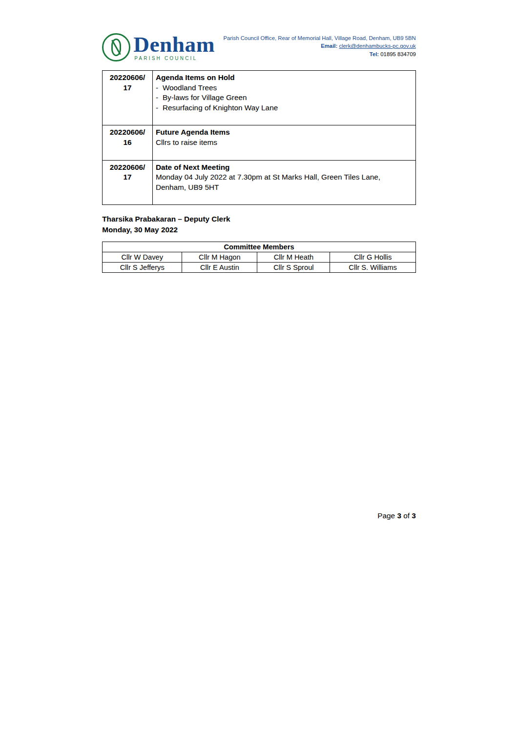Denham PARISH COUNCIL
Parish Council Office, Rear of Memorial Hall, Village Road, Denham, UB9 5BN
Email: clerk@denhambucks-pc.gov.uk
Tel: 01895 834709
| 20220606/ 17 | Agenda Items on Hold Woodland Trees By-laws for Village Green Resurfacing of Knighton Way Lane |
| 20220606/ 16 | Future Agenda Items Cllrs to raise items |
| 20220606/ 17 | Date of Next Meeting Monday 04 July 2022 at 7.30pm at St Marks Hall, Green Tiles Lane, Denham, UB9 5HT |
Tharsika Prabakaran – Deputy Clerk
Monday, 30 May 2022
| Committee Members |
| --- |
| Cllr W Davey | Cllr M Hagon | Cllr M Heath | Cllr G Hollis |
| Cllr S Jefferys | Cllr E Austin | Cllr S Sproul | Cllr S. Williams |
Page 3 of 3